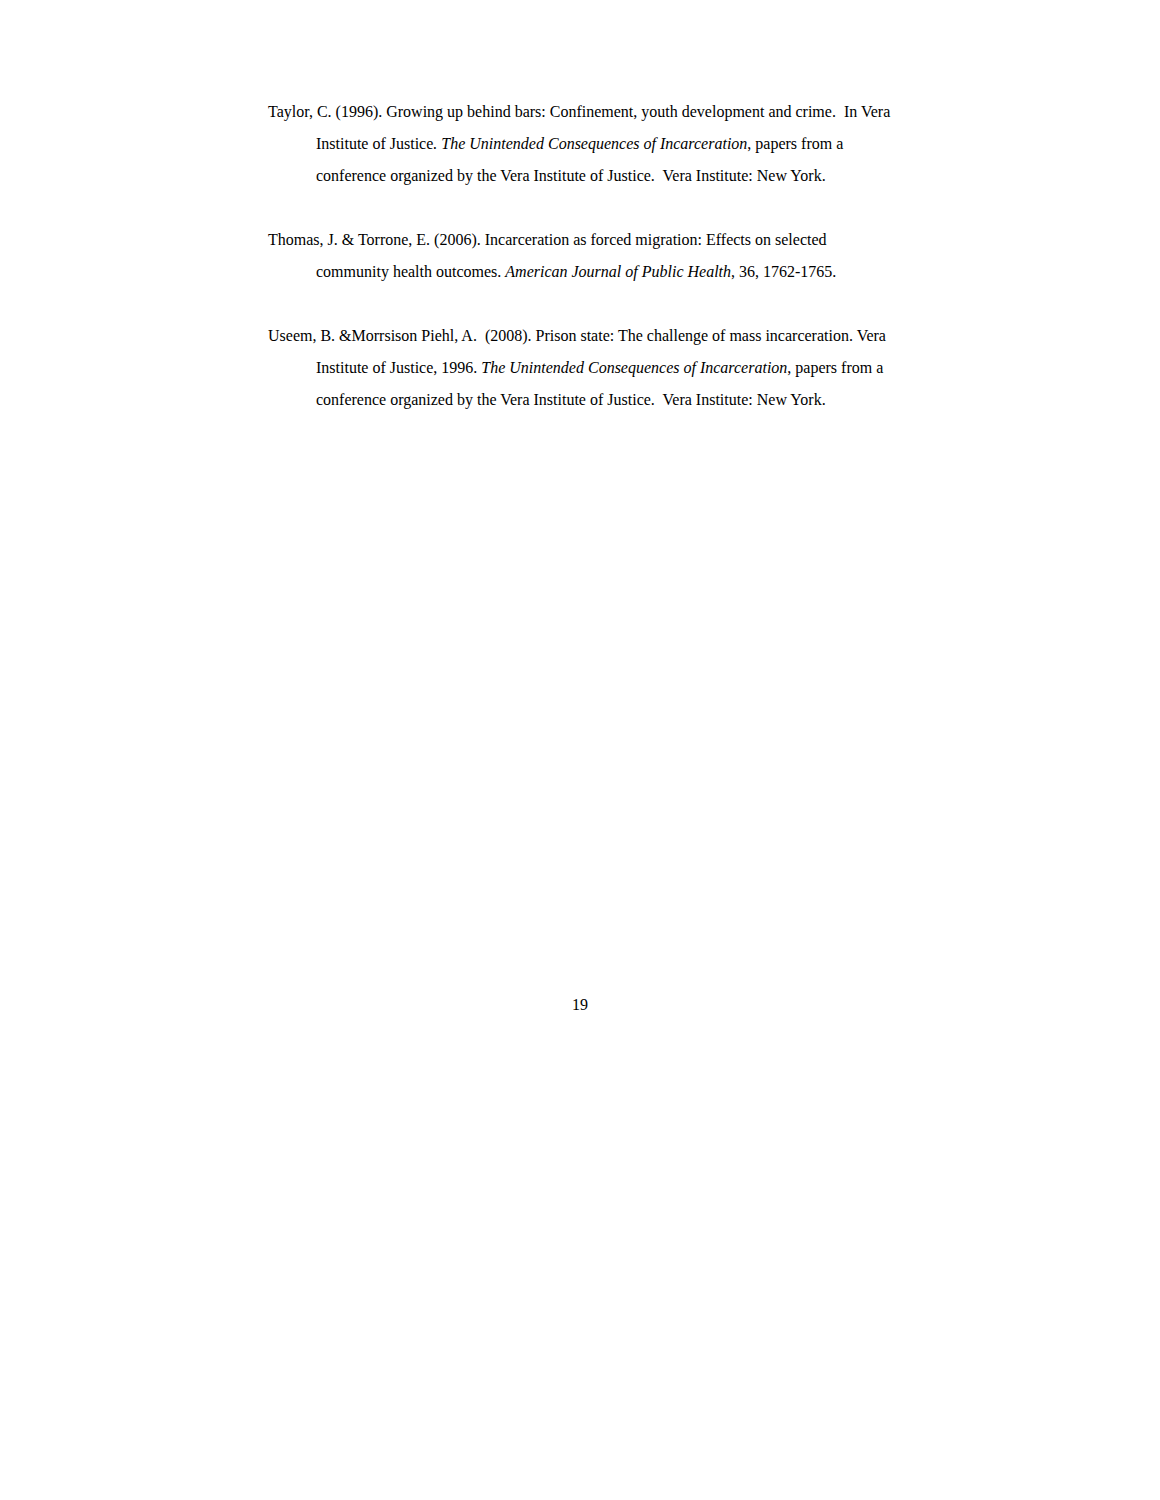Taylor, C. (1996). Growing up behind bars: Confinement, youth development and crime. In Vera Institute of Justice. The Unintended Consequences of Incarceration, papers from a conference organized by the Vera Institute of Justice. Vera Institute: New York.
Thomas, J. & Torrone, E. (2006). Incarceration as forced migration: Effects on selected community health outcomes. American Journal of Public Health, 36, 1762-1765.
Useem, B. &Morrsison Piehl, A. (2008). Prison state: The challenge of mass incarceration. Vera Institute of Justice, 1996. The Unintended Consequences of Incarceration, papers from a conference organized by the Vera Institute of Justice. Vera Institute: New York.
19